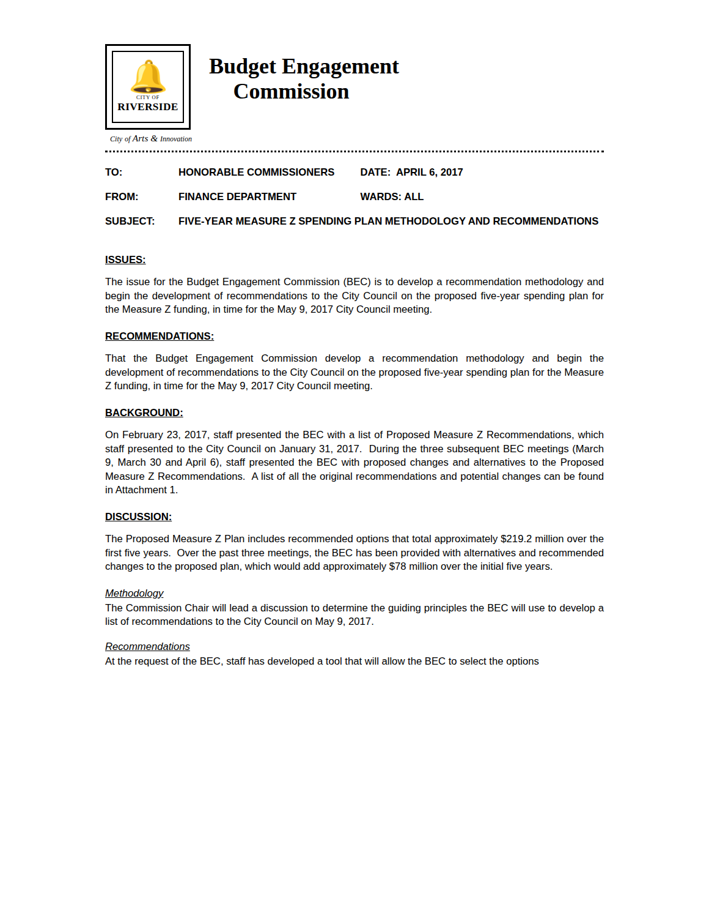🔔
CITY OF
RIVERSIDE
City of Arts & Innovation
Budget Engagement Commission
| TO: | HONORABLE COMMISSIONERS | DATE: APRIL 6, 2017 |
| FROM: | FINANCE DEPARTMENT | WARDS: ALL |
| SUBJECT: | FIVE-YEAR MEASURE Z SPENDING PLAN METHODOLOGY AND RECOMMENDATIONS |
ISSUES:
The issue for the Budget Engagement Commission (BEC) is to develop a recommendation methodology and begin the development of recommendations to the City Council on the proposed five-year spending plan for the Measure Z funding, in time for the May 9, 2017 City Council meeting.
RECOMMENDATIONS:
That the Budget Engagement Commission develop a recommendation methodology and begin the development of recommendations to the City Council on the proposed five-year spending plan for the Measure Z funding, in time for the May 9, 2017 City Council meeting.
BACKGROUND:
On February 23, 2017, staff presented the BEC with a list of Proposed Measure Z Recommendations, which staff presented to the City Council on January 31, 2017. During the three subsequent BEC meetings (March 9, March 30 and April 6), staff presented the BEC with proposed changes and alternatives to the Proposed Measure Z Recommendations. A list of all the original recommendations and potential changes can be found in Attachment 1.
DISCUSSION:
The Proposed Measure Z Plan includes recommended options that total approximately $219.2 million over the first five years. Over the past three meetings, the BEC has been provided with alternatives and recommended changes to the proposed plan, which would add approximately $78 million over the initial five years.
Methodology
The Commission Chair will lead a discussion to determine the guiding principles the BEC will use to develop a list of recommendations to the City Council on May 9, 2017.
Recommendations
At the request of the BEC, staff has developed a tool that will allow the BEC to select the options